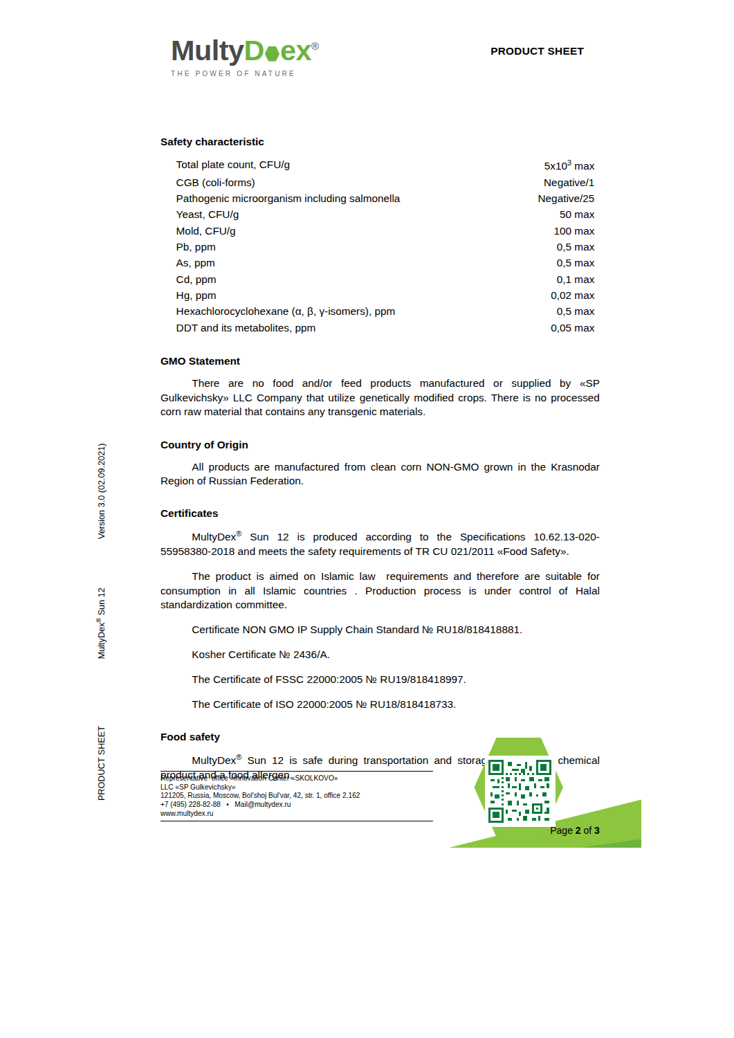Version 3.0 (02.09.2021)
MultyDex® Sun 12
PRODUCT SHEET
Multy D ex®
THE POWER OF NATURE
PRODUCT SHEET
Safety characteristic
| Total plate count, CFU/g | 5x10 3 max |
| CGB (coli-forms) | Negative/1 |
| Pathogenic microorganism including salmonella | Negative/25 |
| Yeast, CFU/g | 50 max |
| Mold, CFU/g | 100 max |
| Pb, ppm | 0,5 max |
| As, ppm | 0,5 max |
| Cd, ppm | 0,1 max |
| Hg, ppm | 0,02 max |
| Hexachlorocyclohexane (α, β, γ-isomers), ppm | 0,5 max |
| DDT and its metabolites, ppm | 0,05 max |
GMO Statement
There are no food and/or feed products manufactured or supplied by «SP Gulkevichsky» LLC Company that utilize genetically modified crops. There is no processed corn raw material that contains any transgenic materials.
Country of Origin
All products are manufactured from clean corn NON-GMO grown in the Krasnodar Region of Russian Federation.
Certificates
MultyDex® Sun 12 is produced according to the Specifications 10.62.13-020-55958380-2018 and meets the safety requirements of TR CU 021/2011 «Food Safety».
The product is aimed on Islamic law requirements and therefore are suitable for consumption in all Islamic countries . Production process is under control of Halal standardization committee.
Certificate NON GMO IP Supply Chain Standard № RU18/818418881.
Kosher Certificate № 2436/A.
The Certificate of FSSC 22000:2005 № RU19/818418997.
The Certificate of ISO 22000:2005 № RU18/818418733.
Food safety
MultyDex® Sun 12 is safe during transportation and storage, it is not a chemical product and a food allergen.
Representative office «Innovation Center «SKOLKOVO»
LLC «SP Gulkevichsky»
121205, Russia, Moscow, Bol'shoj Bul'var, 42, str. 1, office 2.162
+7 (495) 228-82-88 • Mail@multydex.ru
www.multydex.ru
Page 2 of 3